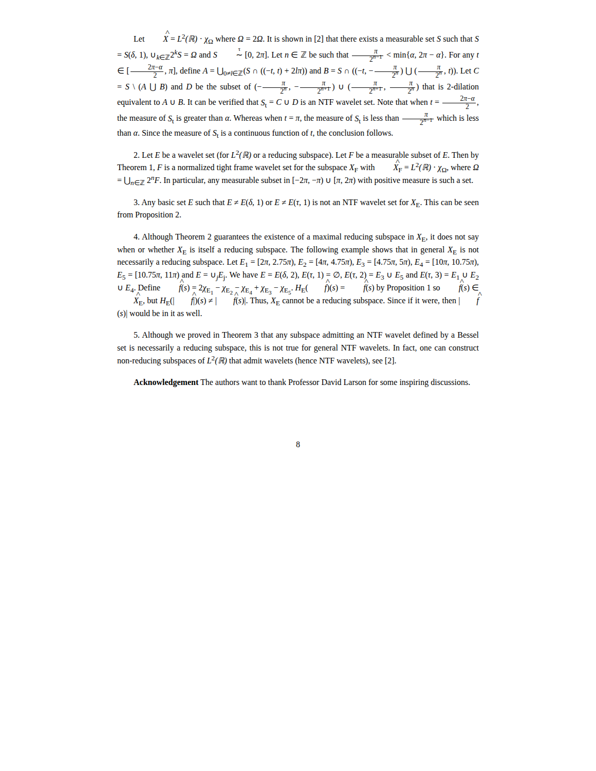Let X = L2(ℝ) · χΩ where Ω = 2Ω. It is shown in [2] that there exists a measurable set S such that S = S(δ, 1), ∪k∈ℤ2kS = Ω and S τ∼ [0, 2π]. Let n ∈ ℤ be such that π 2n−1 < min{α, 2π − α}. For any t ∈ [2π−α 2, π], define A = ⋃0≠l∈ℤ(S ∩ ((−t, t) + 2lπ)) and B = S ∩ ((−t, −π 2n) ⋃ (π 2n, t)). Let C = S \ (A ⋃ B) and D be the subset of (−π 2n, −π 2n+1) ∪ (π 2n+1, π 2n) that is 2-dilation equivalent to A ∪ B. It can be verified that St = C ∪ D is an NTF wavelet set. Note that when t = 2π−α 2, the measure of St is greater than α. Whereas when t = π, the measure of St is less than π 2n−1 which is less than α. Since the measure of St is a continuous function of t, the conclusion follows.
2. Let E be a wavelet set (for L2(ℝ) or a reducing subspace). Let F be a measurable subset of E. Then by Theorem 1, F is a normalized tight frame wavelet set for the subspace XF with XF = L2(ℝ) · χΩ, where Ω = ⋃n∈ℤ 2nF. In particular, any measurable subset in [−2π, −π) ∪ [π, 2π) with positive measure is such a set.
3. Any basic set E such that E ≠ E(δ, 1) or E ≠ E(τ, 1) is not an NTF wavelet set for XE. This can be seen from Proposition 2.
4. Although Theorem 2 guarantees the existence of a maximal reducing subspace in XE, it does not say when or whether XE is itself a reducing subspace. The following example shows that in general XE is not necessarily a reducing subspace. Let E1 = [2π, 2.75π), E2 = [4π, 4.75π), E3 = [4.75π, 5π), E4 = [10π, 10.75π), E5 = [10.75π, 11π) and E = ∪jEj. We have E = E(δ, 2), E(τ, 1) = ∅, E(τ, 2) = E3 ∪ E5 and E(τ, 3) = E1 ∪ E2 ∪ E4. Define f(s) = 2χE1 − χE2 − χE4 + χE3 − χE5. HE(f)(s) = f(s) by Proposition 1 so f(s) ∈ XE, but HE(|f|)(s) ≠ |f(s)|. Thus, XE cannot be a reducing subspace. Since if it were, then |f(s)| would be in it as well.
5. Although we proved in Theorem 3 that any subspace admitting an NTF wavelet defined by a Bessel set is necessarily a reducing subspace, this is not true for general NTF wavelets. In fact, one can construct non-reducing subspaces of L2(ℝ) that admit wavelets (hence NTF wavelets), see [2].
Acknowledgement The authors want to thank Professor David Larson for some inspiring discussions.
8